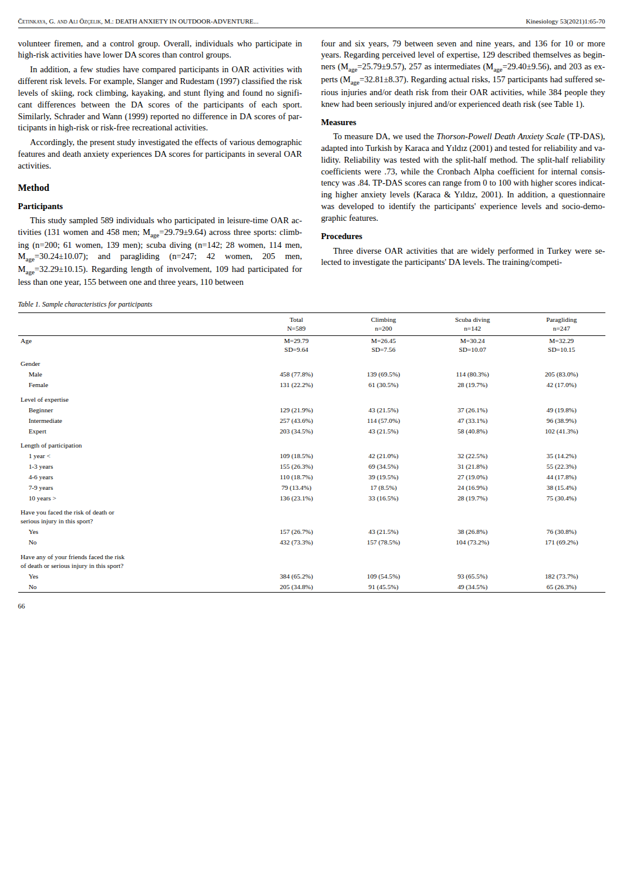Četinkaya, G. and Ali Özçelik, M.: DEATH ANXIETY IN OUTDOOR-ADVENTURE...
Kinesiology 53(2021)1:65-70
volunteer firemen, and a control group. Overall, individuals who participate in high-risk activities have lower DA scores than control groups.
In addition, a few studies have compared participants in OAR activities with different risk levels. For example, Slanger and Rudestam (1997) classified the risk levels of skiing, rock climbing, kayaking, and stunt flying and found no significant differences between the DA scores of the participants of each sport. Similarly, Schrader and Wann (1999) reported no difference in DA scores of participants in high-risk or risk-free recreational activities.
Accordingly, the present study investigated the effects of various demographic features and death anxiety experiences DA scores for participants in several OAR activities.
Method
Participants
This study sampled 589 individuals who participated in leisure-time OAR activities (131 women and 458 men; Mage=29.79±9.64) across three sports: climbing (n=200; 61 women, 139 men); scuba diving (n=142; 28 women, 114 men, Mage=30.24±10.07); and paragliding (n=247; 42 women, 205 men, Mage=32.29±10.15). Regarding length of involvement, 109 had participated for less than one year, 155 between one and three years, 110 between
four and six years, 79 between seven and nine years, and 136 for 10 or more years. Regarding perceived level of expertise, 129 described themselves as beginners (Mage=25.79±9.57), 257 as intermediates (Mage=29.40±9.56), and 203 as experts (Mage=32.81±8.37). Regarding actual risks, 157 participants had suffered serious injuries and/or death risk from their OAR activities, while 384 people they knew had been seriously injured and/or experienced death risk (see Table 1).
Measures
To measure DA, we used the Thorson-Powell Death Anxiety Scale (TP-DAS), adapted into Turkish by Karaca and Yıldız (2001) and tested for reliability and validity. Reliability was tested with the split-half method. The split-half reliability coefficients were .73, while the Cronbach Alpha coefficient for internal consistency was .84. TP-DAS scores can range from 0 to 100 with higher scores indicating higher anxiety levels (Karaca & Yıldız, 2001). In addition, a questionnaire was developed to identify the participants' experience levels and socio-demographic features.
Procedures
Three diverse OAR activities that are widely performed in Turkey were selected to investigate the participants' DA levels. The training/competi-
Table 1. Sample characteristics for participants
| | Total N=589 | Climbing n=200 | Scuba diving n=142 | Paragliding n=247 |
| --- | --- | --- | --- | --- |
| Age | M=29.79 SD=9.64 | M=26.45 SD=7.56 | M=30.24 SD=10.07 | M=32.29 SD=10.15 |
| Gender | | | | |
| Male | 458 (77.8%) | 139 (69.5%) | 114 (80.3%) | 205 (83.0%) |
| Female | 131 (22.2%) | 61 (30.5%) | 28 (19.7%) | 42 (17.0%) |
| Level of expertise | | | | |
| Beginner | 129 (21.9%) | 43 (21.5%) | 37 (26.1%) | 49 (19.8%) |
| Intermediate | 257 (43.6%) | 114 (57.0%) | 47 (33.1%) | 96 (38.9%) |
| Expert | 203 (34.5%) | 43 (21.5%) | 58 (40.8%) | 102 (41.3%) |
| Length of participation | | | | |
| 1 year < | 109 (18.5%) | 42 (21.0%) | 32 (22.5%) | 35 (14.2%) |
| 1-3 years | 155 (26.3%) | 69 (34.5%) | 31 (21.8%) | 55 (22.3%) |
| 4-6 years | 110 (18.7%) | 39 (19.5%) | 27 (19.0%) | 44 (17.8%) |
| 7-9 years | 79 (13.4%) | 17 (8.5%) | 24 (16.9%) | 38 (15.4%) |
| 10 years > | 136 (23.1%) | 33 (16.5%) | 28 (19.7%) | 75 (30.4%) |
| Have you faced the risk of death or serious injury in this sport? | | | | |
| Yes | 157 (26.7%) | 43 (21.5%) | 38 (26.8%) | 76 (30.8%) |
| No | 432 (73.3%) | 157 (78.5%) | 104 (73.2%) | 171 (69.2%) |
| Have any of your friends faced the risk of death or serious injury in this sport? | | | | |
| Yes | 384 (65.2%) | 109 (54.5%) | 93 (65.5%) | 182 (73.7%) |
| No | 205 (34.8%) | 91 (45.5%) | 49 (34.5%) | 65 (26.3%) |
66